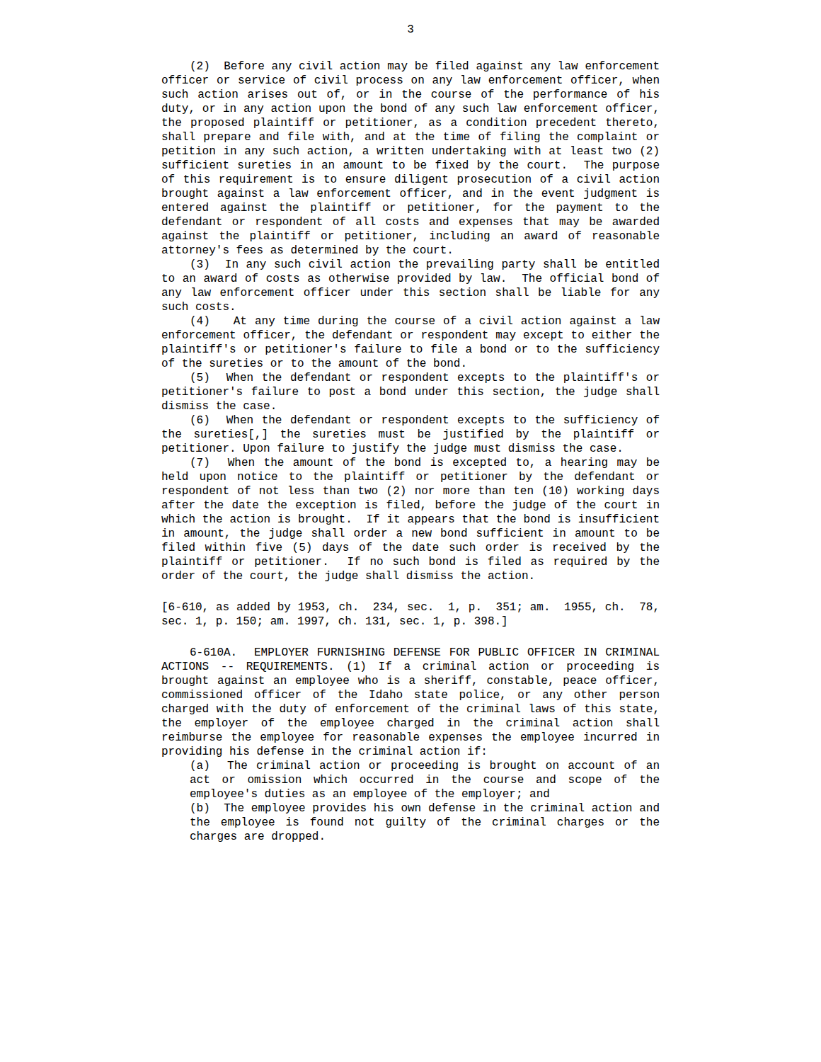3
(2) Before any civil action may be filed against any law enforcement officer or service of civil process on any law enforcement officer, when such action arises out of, or in the course of the performance of his duty, or in any action upon the bond of any such law enforcement officer, the proposed plaintiff or petitioner, as a condition precedent thereto, shall prepare and file with, and at the time of filing the complaint or petition in any such action, a written undertaking with at least two (2) sufficient sureties in an amount to be fixed by the court. The purpose of this requirement is to ensure diligent prosecution of a civil action brought against a law enforcement officer, and in the event judgment is entered against the plaintiff or petitioner, for the payment to the defendant or respondent of all costs and expenses that may be awarded against the plaintiff or petitioner, including an award of reasonable attorney's fees as determined by the court.
(3) In any such civil action the prevailing party shall be entitled to an award of costs as otherwise provided by law. The official bond of any law enforcement officer under this section shall be liable for any such costs.
(4) At any time during the course of a civil action against a law enforcement officer, the defendant or respondent may except to either the plaintiff's or petitioner's failure to file a bond or to the sufficiency of the sureties or to the amount of the bond.
(5) When the defendant or respondent excepts to the plaintiff's or petitioner's failure to post a bond under this section, the judge shall dismiss the case.
(6) When the defendant or respondent excepts to the sufficiency of the sureties[,] the sureties must be justified by the plaintiff or petitioner. Upon failure to justify the judge must dismiss the case.
(7) When the amount of the bond is excepted to, a hearing may be held upon notice to the plaintiff or petitioner by the defendant or respondent of not less than two (2) nor more than ten (10) working days after the date the exception is filed, before the judge of the court in which the action is brought. If it appears that the bond is insufficient in amount, the judge shall order a new bond sufficient in amount to be filed within five (5) days of the date such order is received by the plaintiff or petitioner. If no such bond is filed as required by the order of the court, the judge shall dismiss the action.
[6-610, as added by 1953, ch. 234, sec. 1, p. 351; am. 1955, ch. 78, sec. 1, p. 150; am. 1997, ch. 131, sec. 1, p. 398.]
6-610A. EMPLOYER FURNISHING DEFENSE FOR PUBLIC OFFICER IN CRIMINAL ACTIONS -- REQUIREMENTS. (1) If a criminal action or proceeding is brought against an employee who is a sheriff, constable, peace officer, commissioned officer of the Idaho state police, or any other person charged with the duty of enforcement of the criminal laws of this state, the employer of the employee charged in the criminal action shall reimburse the employee for reasonable expenses the employee incurred in providing his defense in the criminal action if:
(a) The criminal action or proceeding is brought on account of an act or omission which occurred in the course and scope of the employee's duties as an employee of the employer; and
(b) The employee provides his own defense in the criminal action and the employee is found not guilty of the criminal charges or the charges are dropped.